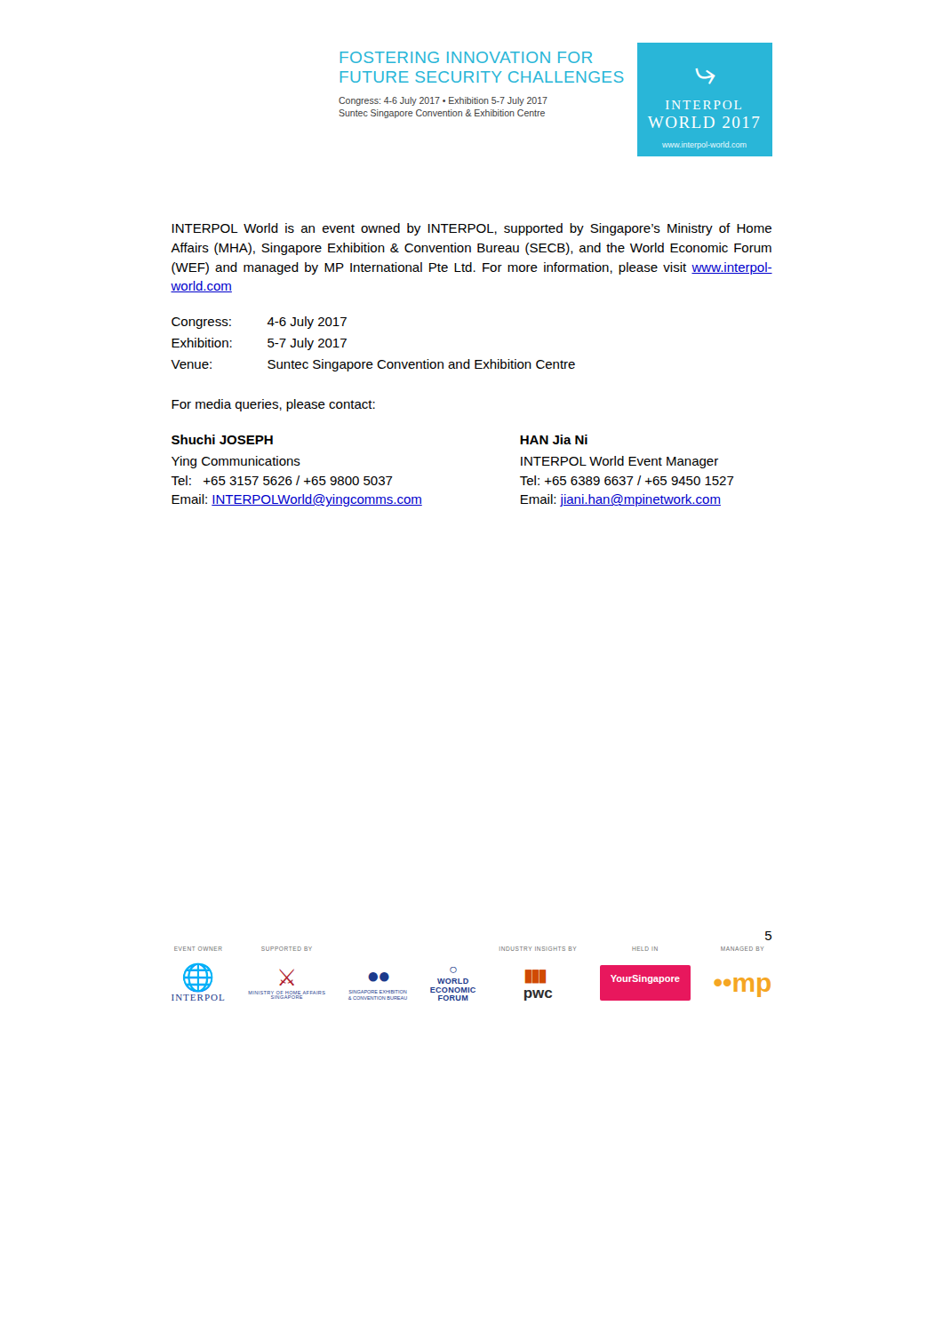Fostering Innovation for
Future Security Challenges
Congress: 4-6 July 2017 • Exhibition 5-7 July 2017
Suntec Singapore Convention & Exhibition Centre
⤷ INTERPOL WORLD 2017 www.interpol-world.com
INTERPOL World is an event owned by INTERPOL, supported by Singapore’s Ministry of Home Affairs (MHA), Singapore Exhibition & Convention Bureau (SECB), and the World Economic Forum (WEF) and managed by MP International Pte Ltd. For more information, please visit www.interpol-world.com
| Congress: | 4-6 July 2017 |
| Exhibition: | 5-7 July 2017 |
| Venue: | Suntec Singapore Convention and Exhibition Centre |
For media queries, please contact:
Shuchi JOSEPH
Ying Communications
Tel: +65 3157 5626 / +65 9800 5037
Email: INTERPOLWorld@yingcomms.com
HAN Jia Ni
INTERPOL World Event Manager
Tel: +65 6389 6637 / +65 9450 1527
Email: jiani.han@mpinetwork.com
5
Event Owner
🌐INTERPOL
Supported by
⚔ MINISTRY OF HOME AFFAIRS
SINGAPORE
●● SINGAPORE EXHIBITION
& CONVENTION BUREAU
○ WORLD
ECONOMIC
FORUM
Industry Insights by
▮▮▮ pwc
Held in
YourSingapore
Managed by
••mp